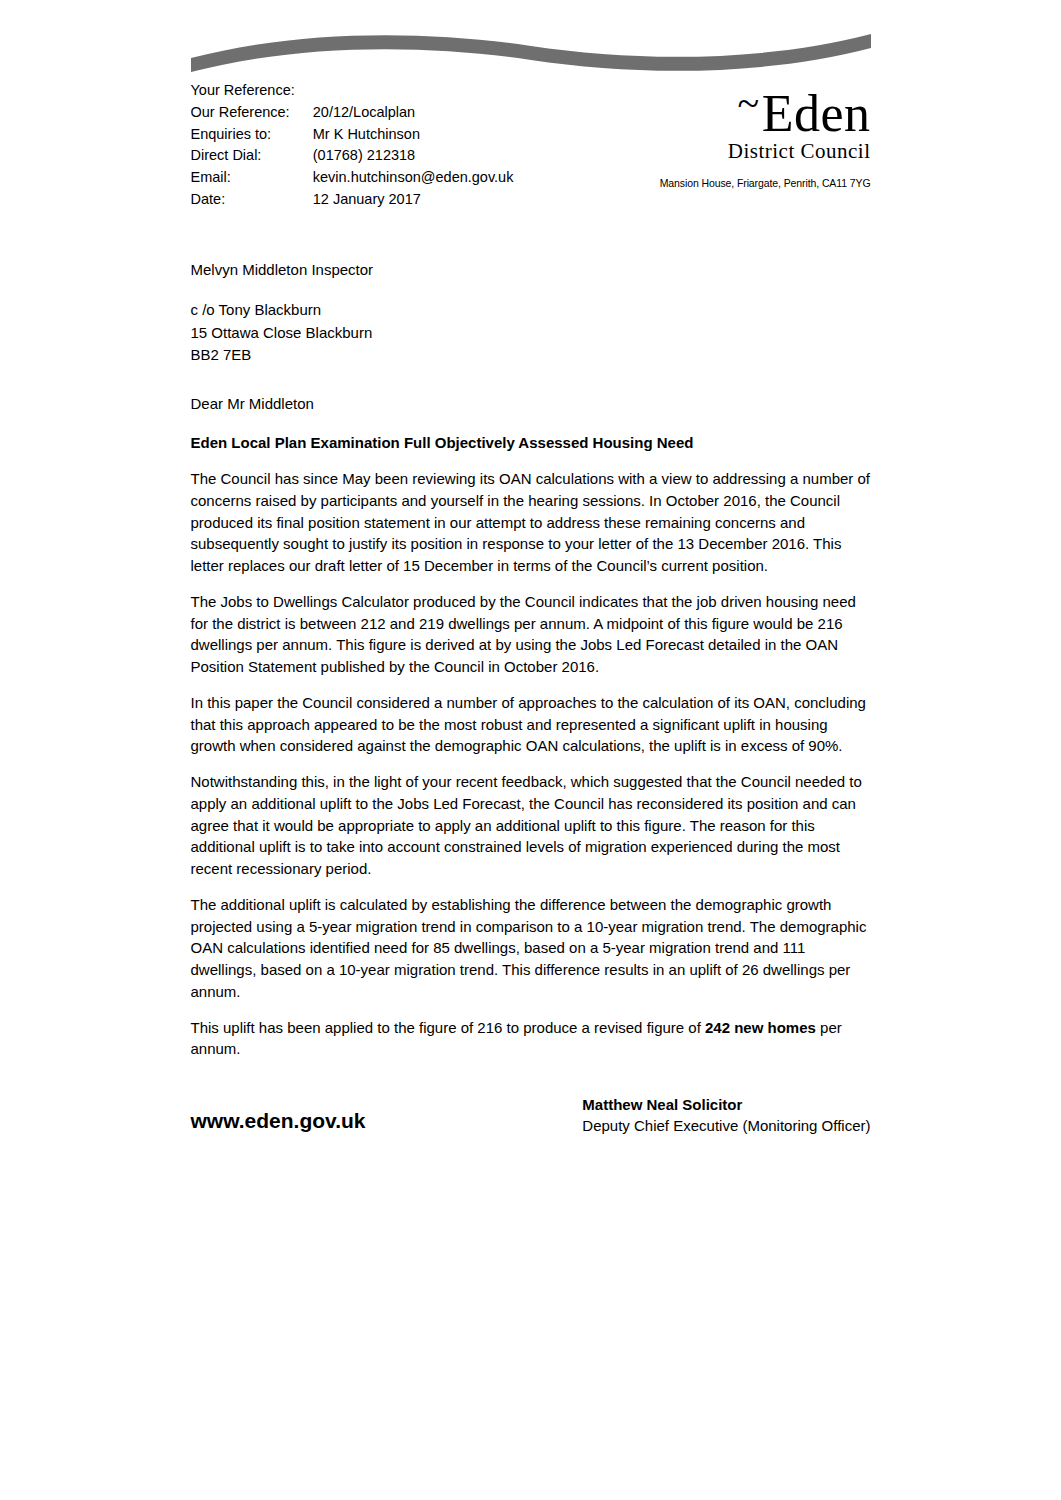| Your Reference: | |
| Our Reference: | 20/12/Localplan |
| Enquiries to: | Mr K Hutchinson |
| Direct Dial: | (01768) 212318 |
| Email: | kevin.hutchinson@eden.gov.uk |
| Date: | 12 January 2017 |
~Eden
District Council
Mansion House, Friargate, Penrith, CA11 7YG
Melvyn Middleton Inspector
c /o Tony Blackburn
15 Ottawa Close Blackburn
BB2 7EB
Dear Mr Middleton
Eden Local Plan Examination Full Objectively Assessed Housing Need
The Council has since May been reviewing its OAN calculations with a view to addressing a number of concerns raised by participants and yourself in the hearing sessions. In October 2016, the Council produced its final position statement in our attempt to address these remaining concerns and subsequently sought to justify its position in response to your letter of the 13 December 2016. This letter replaces our draft letter of 15 December in terms of the Council’s current position.
The Jobs to Dwellings Calculator produced by the Council indicates that the job driven housing need for the district is between 212 and 219 dwellings per annum. A midpoint of this figure would be 216 dwellings per annum. This figure is derived at by using the Jobs Led Forecast detailed in the OAN Position Statement published by the Council in October 2016.
In this paper the Council considered a number of approaches to the calculation of its OAN, concluding that this approach appeared to be the most robust and represented a significant uplift in housing growth when considered against the demographic OAN calculations, the uplift is in excess of 90%.
Notwithstanding this, in the light of your recent feedback, which suggested that the Council needed to apply an additional uplift to the Jobs Led Forecast, the Council has reconsidered its position and can agree that it would be appropriate to apply an additional uplift to this figure. The reason for this additional uplift is to take into account constrained levels of migration experienced during the most recent recessionary period.
The additional uplift is calculated by establishing the difference between the demographic growth projected using a 5-year migration trend in comparison to a 10-year migration trend. The demographic OAN calculations identified need for 85 dwellings, based on a 5-year migration trend and 111 dwellings, based on a 10-year migration trend. This difference results in an uplift of 26 dwellings per annum.
This uplift has been applied to the figure of 216 to produce a revised figure of 242 new homes per annum.
www.eden.gov.uk
Matthew Neal Solicitor
Deputy Chief Executive (Monitoring Officer)